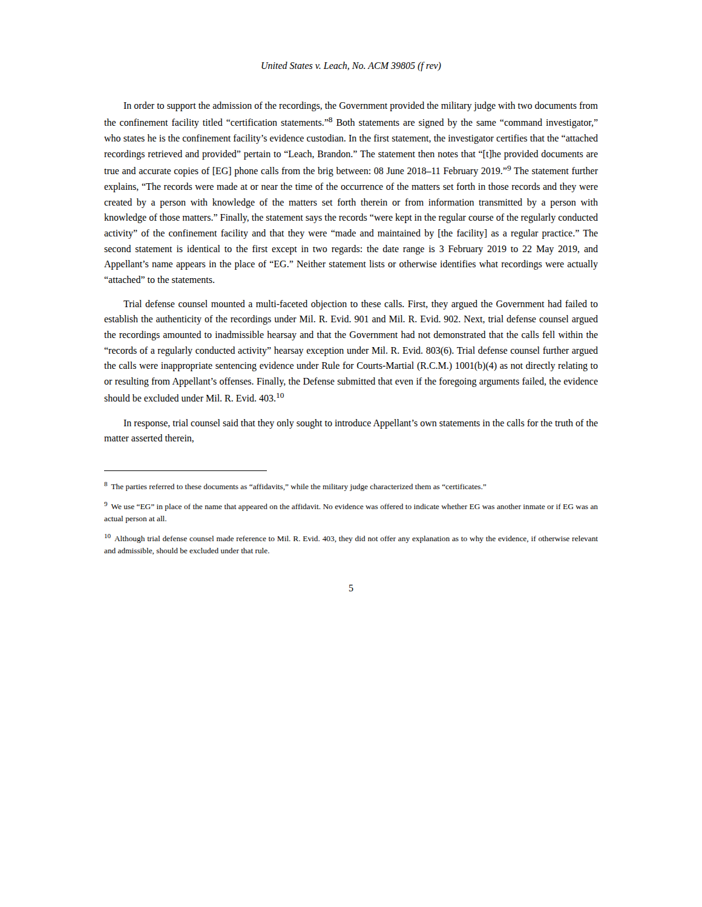United States v. Leach, No. ACM 39805 (f rev)
In order to support the admission of the recordings, the Government provided the military judge with two documents from the confinement facility titled “certification statements.”8 Both statements are signed by the same “command investigator,” who states he is the confinement facility’s evidence custodian. In the first statement, the investigator certifies that the “attached recordings retrieved and provided” pertain to “Leach, Brandon.” The statement then notes that “[t]he provided documents are true and accurate copies of [EG] phone calls from the brig between: 08 June 2018–11 February 2019.”9 The statement further explains, “The records were made at or near the time of the occurrence of the matters set forth in those records and they were created by a person with knowledge of the matters set forth therein or from information transmitted by a person with knowledge of those matters.” Finally, the statement says the records “were kept in the regular course of the regularly conducted activity” of the confinement facility and that they were “made and maintained by [the facility] as a regular practice.” The second statement is identical to the first except in two regards: the date range is 3 February 2019 to 22 May 2019, and Appellant’s name appears in the place of “EG.” Neither statement lists or otherwise identifies what recordings were actually “attached” to the statements.
Trial defense counsel mounted a multi-faceted objection to these calls. First, they argued the Government had failed to establish the authenticity of the recordings under Mil. R. Evid. 901 and Mil. R. Evid. 902. Next, trial defense counsel argued the recordings amounted to inadmissible hearsay and that the Government had not demonstrated that the calls fell within the “records of a regularly conducted activity” hearsay exception under Mil. R. Evid. 803(6). Trial defense counsel further argued the calls were inappropriate sentencing evidence under Rule for Courts-Martial (R.C.M.) 1001(b)(4) as not directly relating to or resulting from Appellant’s offenses. Finally, the Defense submitted that even if the foregoing arguments failed, the evidence should be excluded under Mil. R. Evid. 403.10
In response, trial counsel said that they only sought to introduce Appellant’s own statements in the calls for the truth of the matter asserted therein,
8 The parties referred to these documents as “affidavits,” while the military judge characterized them as “certificates.”
9 We use “EG” in place of the name that appeared on the affidavit. No evidence was offered to indicate whether EG was another inmate or if EG was an actual person at all.
10 Although trial defense counsel made reference to Mil. R. Evid. 403, they did not offer any explanation as to why the evidence, if otherwise relevant and admissible, should be excluded under that rule.
5